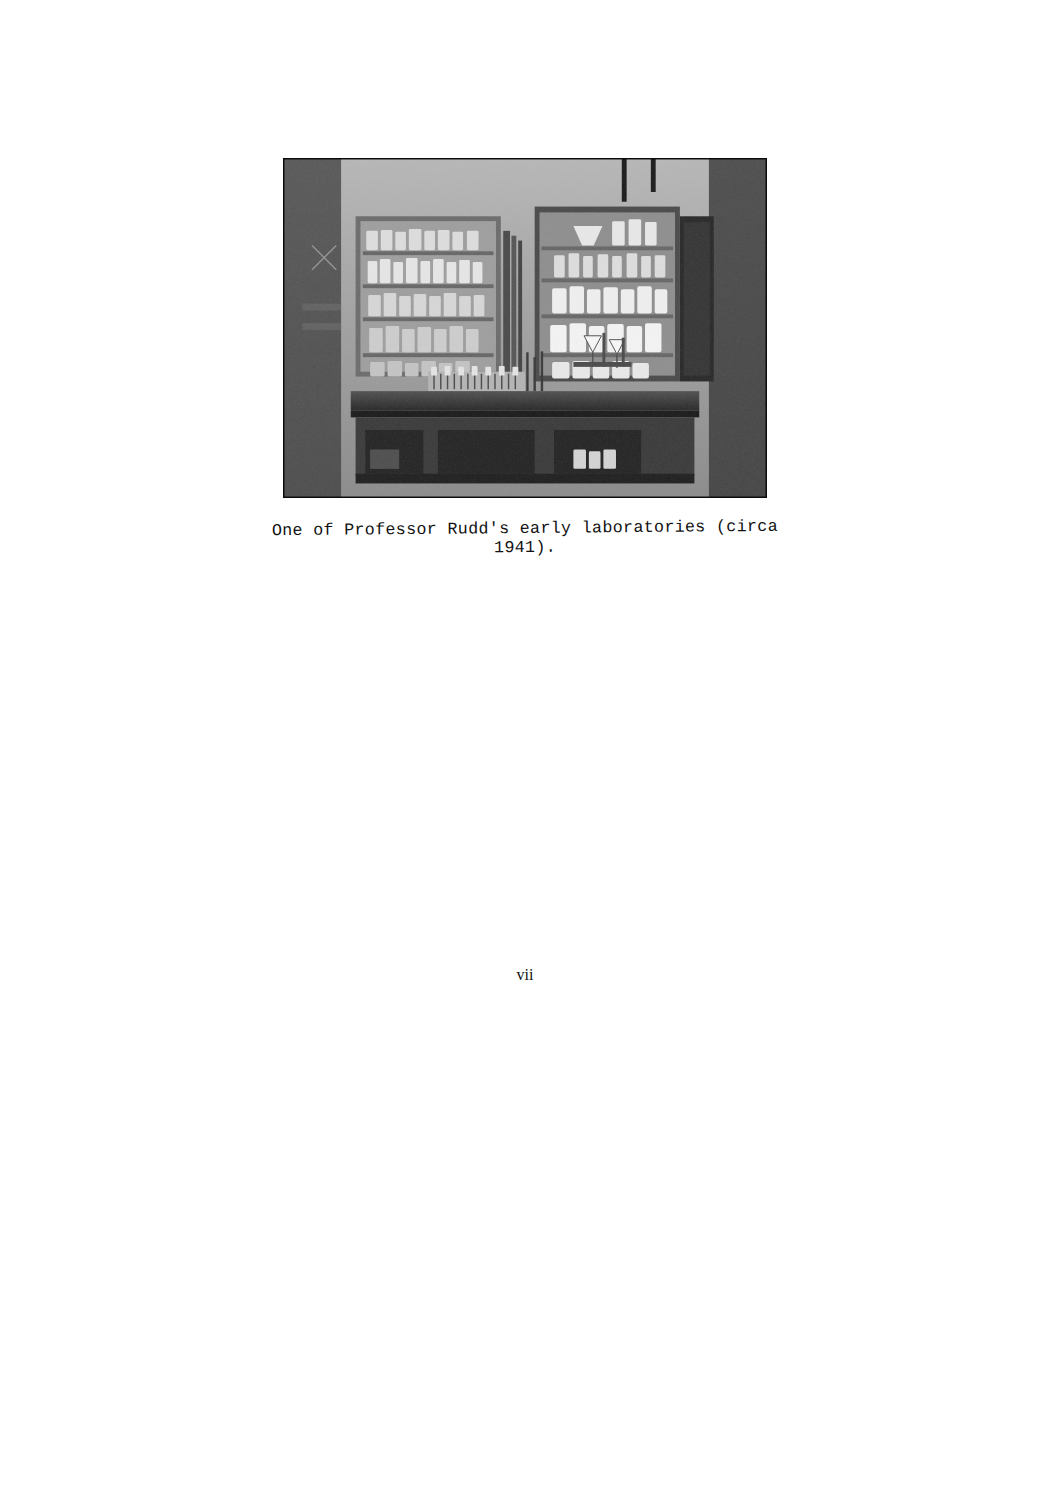One of Professor Rudd's early laboratories (circa 1941).
vii